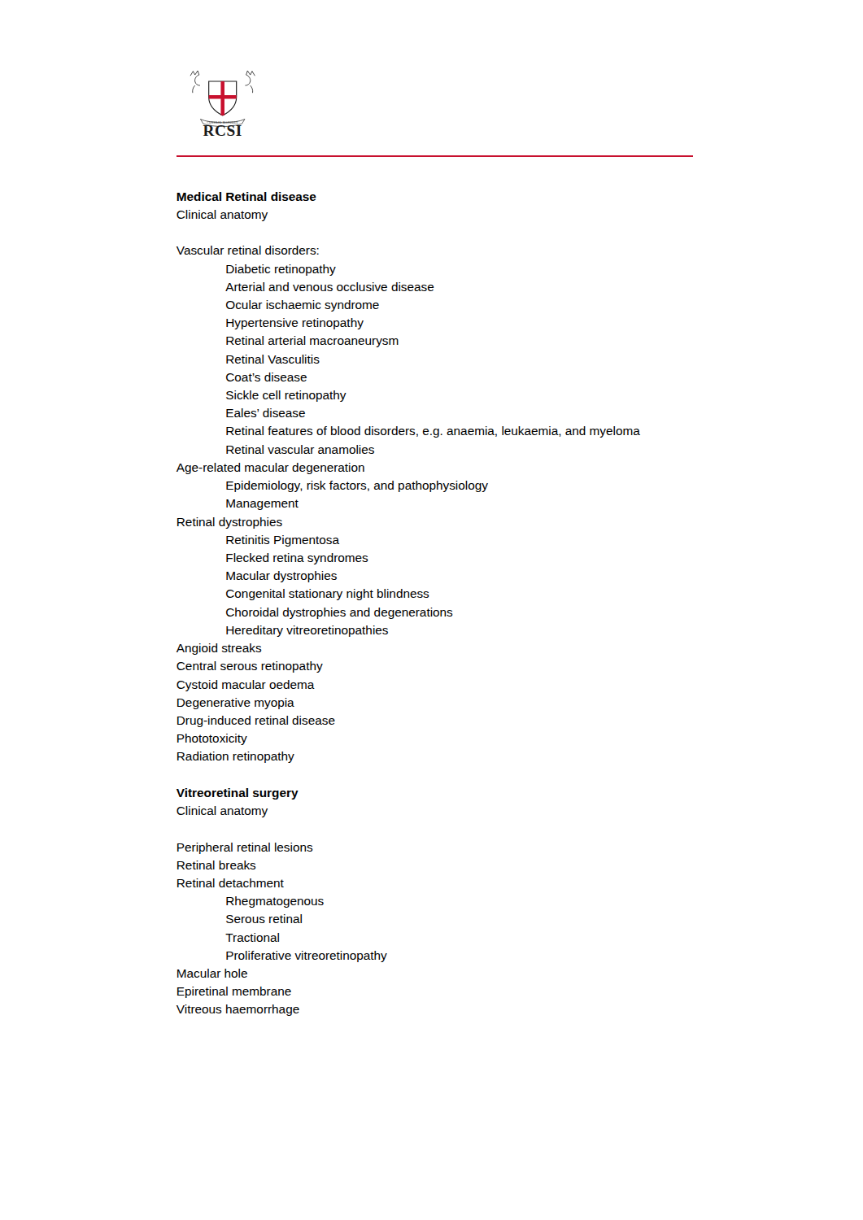CONSILIO MANUQUE RCSI
Medical Retinal disease
Clinical anatomy
Vascular retinal disorders:
Diabetic retinopathy
Arterial and venous occlusive disease
Ocular ischaemic syndrome
Hypertensive retinopathy
Retinal arterial macroaneurysm
Retinal Vasculitis
Coat’s disease
Sickle cell retinopathy
Eales’ disease
Retinal features of blood disorders, e.g. anaemia, leukaemia, and myeloma
Retinal vascular anamolies
Age-related macular degeneration
Epidemiology, risk factors, and pathophysiology
Management
Retinal dystrophies
Retinitis Pigmentosa
Flecked retina syndromes
Macular dystrophies
Congenital stationary night blindness
Choroidal dystrophies and degenerations
Hereditary vitreoretinopathies
Angioid streaks
Central serous retinopathy
Cystoid macular oedema
Degenerative myopia
Drug-induced retinal disease
Phototoxicity
Radiation retinopathy
Vitreoretinal surgery
Clinical anatomy
Peripheral retinal lesions
Retinal breaks
Retinal detachment
Rhegmatogenous
Serous retinal
Tractional
Proliferative vitreoretinopathy
Macular hole
Epiretinal membrane
Vitreous haemorrhage